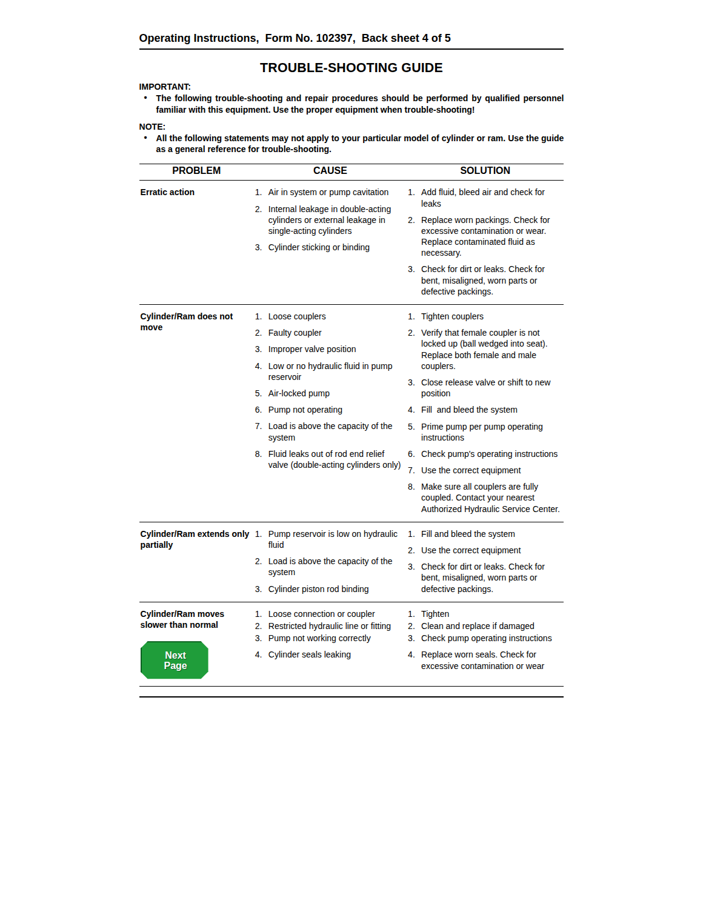Operating Instructions, Form No. 102397, Back sheet 4 of 5
TROUBLE-SHOOTING GUIDE
IMPORTANT:
The following trouble-shooting and repair procedures should be performed by qualified personnel familiar with this equipment. Use the proper equipment when trouble-shooting!
NOTE:
All the following statements may not apply to your particular model of cylinder or ram. Use the guide as a general reference for trouble-shooting.
| PROBLEM | CAUSE | SOLUTION |
| --- | --- | --- |
| Erratic action | Air in system or pump cavitation Internal leakage in double-acting cylinders or external leakage in single-acting cylinders Cylinder sticking or binding | Add fluid, bleed air and check for leaks Replace worn packings. Check for excessive contamination or wear. Replace contaminated fluid as necessary. Check for dirt or leaks. Check for bent, misaligned, worn parts or defective packings. |
| Cylinder/Ram does not move | Loose couplers Faulty coupler Improper valve position Low or no hydraulic fluid in pump reservoir Air-locked pump Pump not operating Load is above the capacity of the system Fluid leaks out of rod end relief valve (double-acting cylinders only) | Tighten couplers Verify that female coupler is not locked up (ball wedged into seat). Replace both female and male couplers. Close release valve or shift to new position Fill and bleed the system Prime pump per pump operating instructions Check pump's operating instructions Use the correct equipment Make sure all couplers are fully coupled. Contact your nearest Authorized Hydraulic Service Center. |
| Cylinder/Ram extends only partially | Pump reservoir is low on hydraulic fluid Load is above the capacity of the system Cylinder piston rod binding | Fill and bleed the system Use the correct equipment Check for dirt or leaks. Check for bent, misaligned, worn parts or defective packings. |
| Cylinder/Ram moves slower than normal Next Page | Loose connection or coupler Restricted hydraulic line or fitting Pump not working correctly Cylinder seals leaking | Tighten Clean and replace if damaged Check pump operating instructions Replace worn seals. Check for excessive contamination or wear |